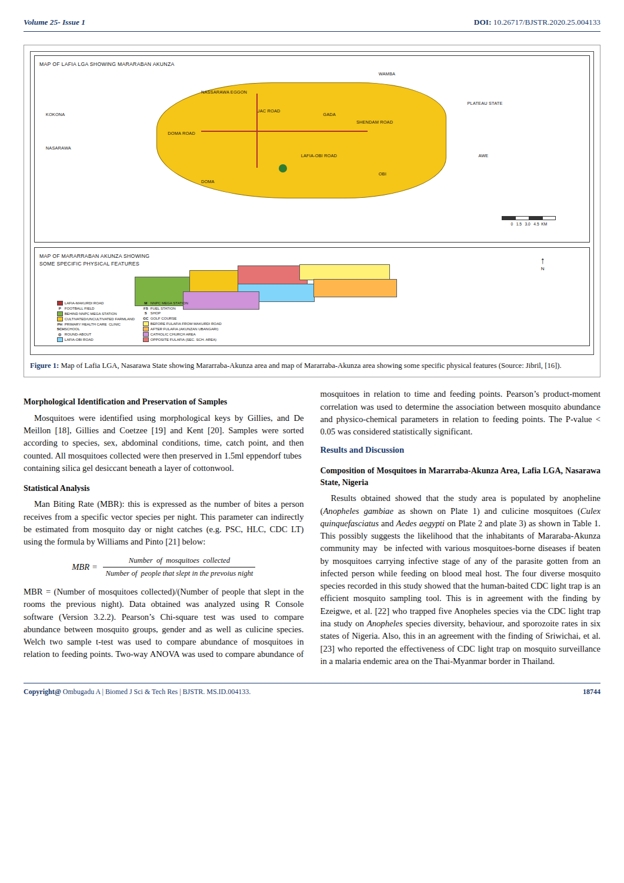Volume 25- Issue 1
DOI: 10.26717/BJSTR.2020.25.004133
MAP OF LAFIA LGA SHOWING MARARABAN AKUNZA
KOKONA
NASARAWA
NASSARAWA EGGON
WAMBA
PLATEAU STATE
AWE
OBI
DOMA
DOMA ROAD
UAC ROAD
GADA
SHENDAM ROAD
LAFIA-OBI ROAD
0 1.5 3.0 4.5 KM
MAP OF MARARRABAN AKUNZA SHOWING
SOME SPECIFIC PHYSICAL FEATURES
↑
N
LAFIA-MAKURDI ROAD
PFOOTBALL FIELD
BEHIND NNPC MEGA STATION
CULTIVATED/UNCULTIVATED FARMLAND
PH PRIMARY HEALTH CARE CLINIC
SCH SCHOOL
◎ROUND-ABOUT
LAFIA-OBI ROAD
MNNPC MEGA STATION
FS FUEL STATION
SSHOP
GC GOLF COURSE
BEFORE FULAFIA FROM MAKURDI ROAD
AFTER FULAFIA (AKUNZAN UBANGARI)
CATHOLIC CHURCH AREA
OPPOSITE FULAFIA (SEC. SCH. AREA)
Figure 1: Map of Lafia LGA, Nasarawa State showing Mararraba-Akunza area and map of Mararraba-Akunza area showing some specific physical features (Source: Jibril, [16]).
Morphological Identification and Preservation of Samples
Mosquitoes were identified using morphological keys by Gillies, and De Meillon [18], Gillies and Coetzee [19] and Kent [20]. Samples were sorted according to species, sex, abdominal conditions, time, catch point, and then counted. All mosquitoes collected were then preserved in 1.5ml eppendorf tubes containing silica gel desiccant beneath a layer of cottonwool.
Statistical Analysis
Man Biting Rate (MBR): this is expressed as the number of bites a person receives from a specific vector species per night. This parameter can indirectly be estimated from mosquito day or night catches (e.g. PSC, HLC, CDC LT) using the formula by Williams and Pinto [21] below:
MBR = Number of mosquitoes collected Number of people that slept in the prevoius night
MBR = (Number of mosquitoes collected)/(Number of people that slept in the rooms the previous night). Data obtained was analyzed using R Console software (Version 3.2.2). Pearson’s Chi-square test was used to compare abundance between mosquito groups, gender and as well as culicine species. Welch two sample t-test was used to compare abundance of mosquitoes in relation to feeding points. Two-way ANOVA was used to compare abundance of mosquitoes in relation to time and feeding points. Pearson’s product-moment correlation was used to determine the association between mosquito abundance and physico-chemical parameters in relation to feeding points. The P-value < 0.05 was considered statistically significant.
Results and Discussion
Composition of Mosquitoes in Mararraba-Akunza Area, Lafia LGA, Nasarawa State, Nigeria
Results obtained showed that the study area is populated by anopheline (Anopheles gambiae as shown on Plate 1) and culicine mosquitoes (Culex quinquefasciatus and Aedes aegypti on Plate 2 and plate 3) as shown in Table 1. This possibly suggests the likelihood that the inhabitants of Mararaba-Akunza community may be infected with various mosquitoes-borne diseases if beaten by mosquitoes carrying infective stage of any of the parasite gotten from an infected person while feeding on blood meal host. The four diverse mosquito species recorded in this study showed that the human-baited CDC light trap is an efficient mosquito sampling tool. This is in agreement with the finding by Ezeigwe, et al. [22] who trapped five Anopheles species via the CDC light trap ina study on Anopheles species diversity, behaviour, and sporozoite rates in six states of Nigeria. Also, this in an agreement with the finding of Sriwichai, et al. [23] who reported the effectiveness of CDC light trap on mosquito surveillance in a malaria endemic area on the Thai-Myanmar border in Thailand.
Copyright@ Ombugadu A | Biomed J Sci & Tech Res | BJSTR. MS.ID.004133.
18744